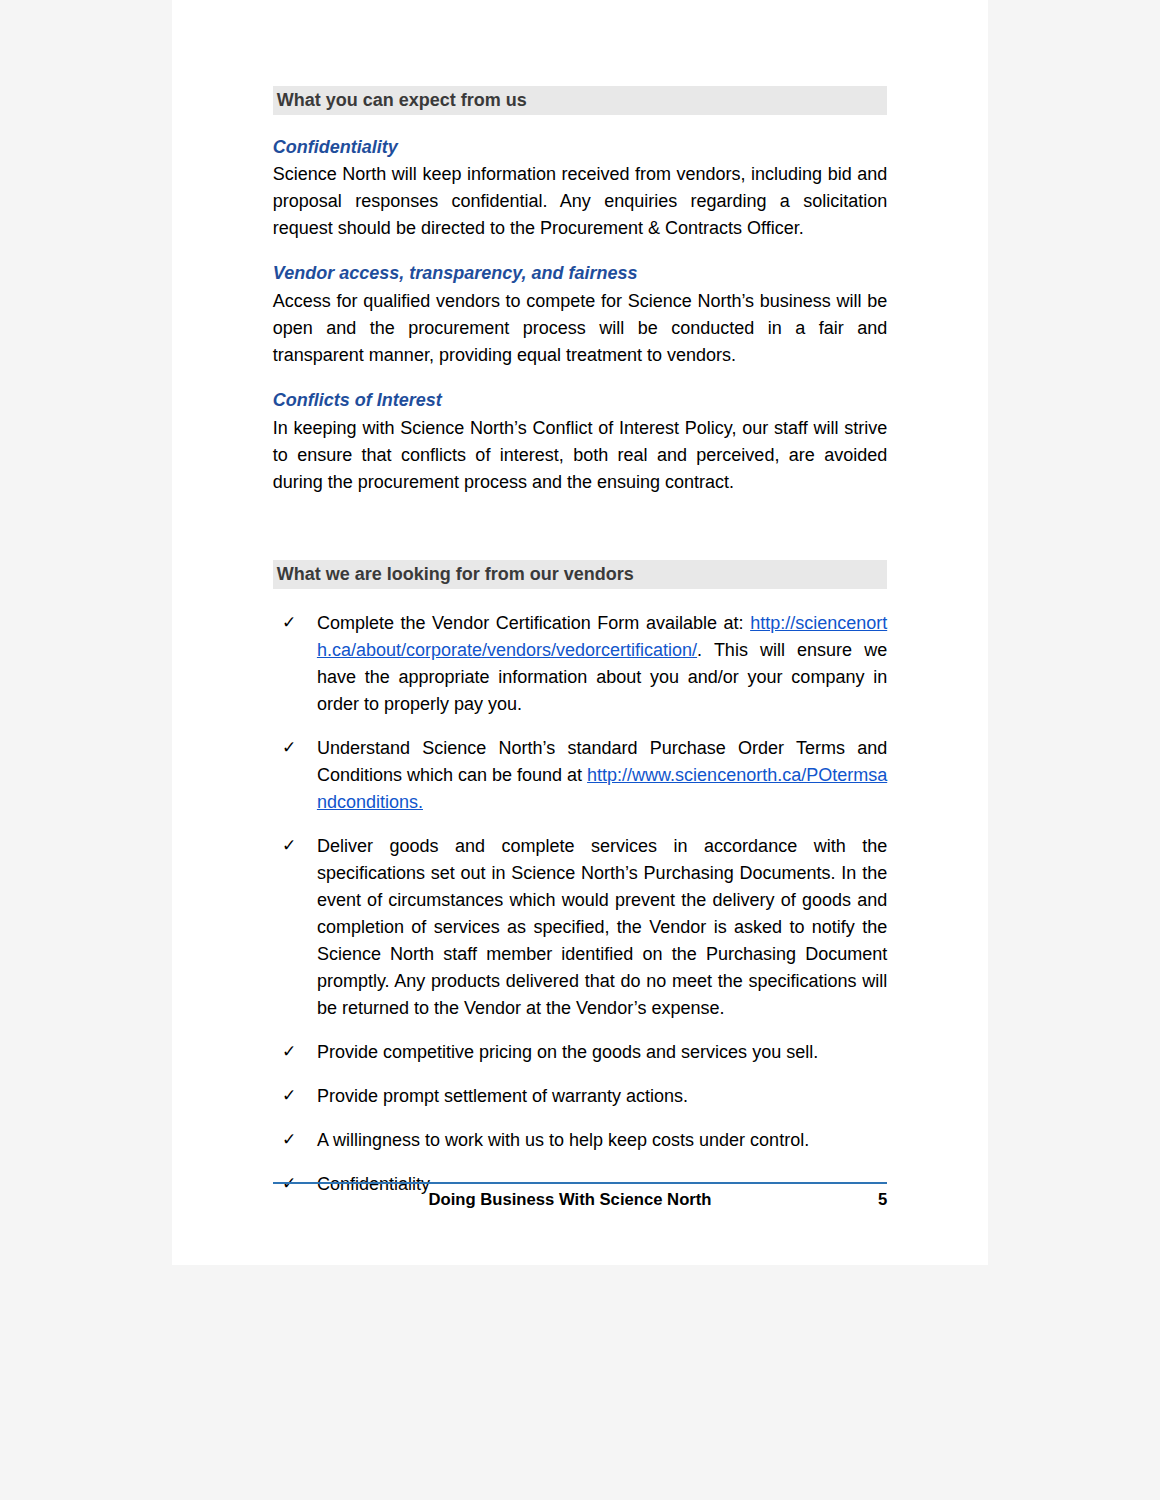What you can expect from us
Confidentiality
Science North will keep information received from vendors, including bid and proposal responses confidential. Any enquiries regarding a solicitation request should be directed to the Procurement & Contracts Officer.
Vendor access, transparency, and fairness
Access for qualified vendors to compete for Science North’s business will be open and the procurement process will be conducted in a fair and transparent manner, providing equal treatment to vendors.
Conflicts of Interest
In keeping with Science North’s Conflict of Interest Policy, our staff will strive to ensure that conflicts of interest, both real and perceived, are avoided during the procurement process and the ensuing contract.
What we are looking for from our vendors
Complete the Vendor Certification Form available at: http://sciencenorth.ca/about/corporate/vendors/vedorcertification/. This will ensure we have the appropriate information about you and/or your company in order to properly pay you.
Understand Science North’s standard Purchase Order Terms and Conditions which can be found at http://www.sciencenorth.ca/POtermsandconditions.
Deliver goods and complete services in accordance with the specifications set out in Science North’s Purchasing Documents. In the event of circumstances which would prevent the delivery of goods and completion of services as specified, the Vendor is asked to notify the Science North staff member identified on the Purchasing Document promptly. Any products delivered that do no meet the specifications will be returned to the Vendor at the Vendor’s expense.
Provide competitive pricing on the goods and services you sell.
Provide prompt settlement of warranty actions.
A willingness to work with us to help keep costs under control.
Confidentiality
Doing Business With Science North 5